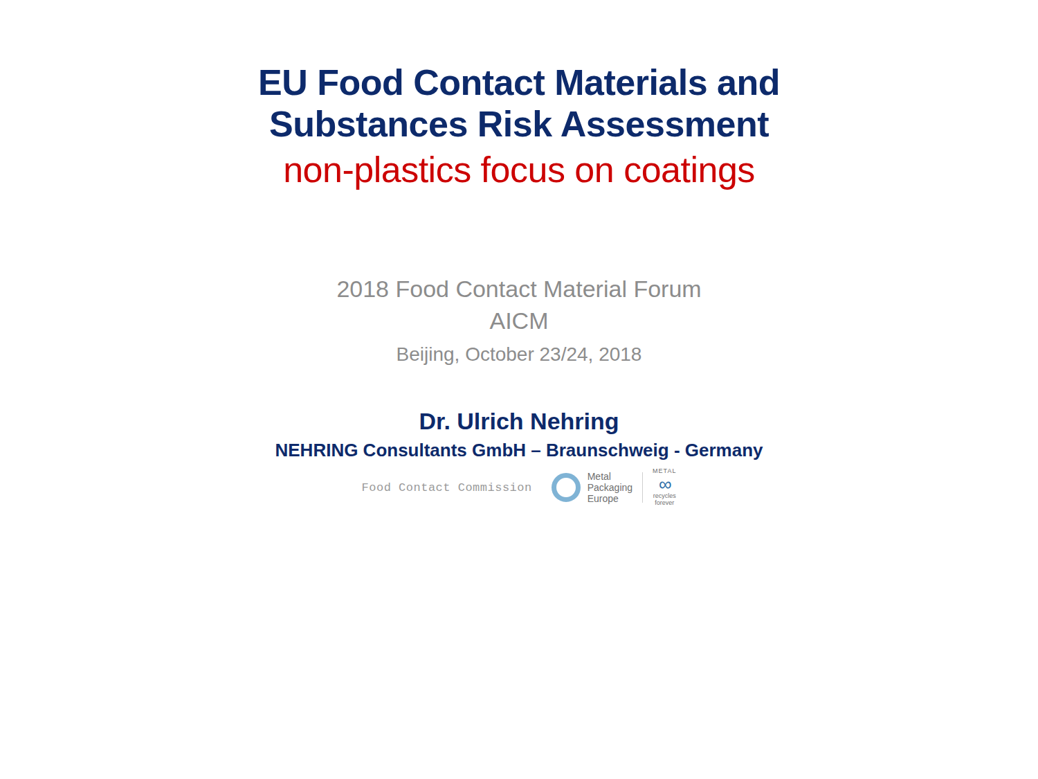EU Food Contact Materials and Substances Risk Assessment non-plastics focus on coatings
2018 Food Contact Material Forum
AICM
Beijing, October 23/24, 2018
Dr. Ulrich Nehring
NEHRING Consultants GmbH – Braunschweig - Germany
Food Contact Commission
Metal
Packaging
Europe
METAL
∞
recycles
forever